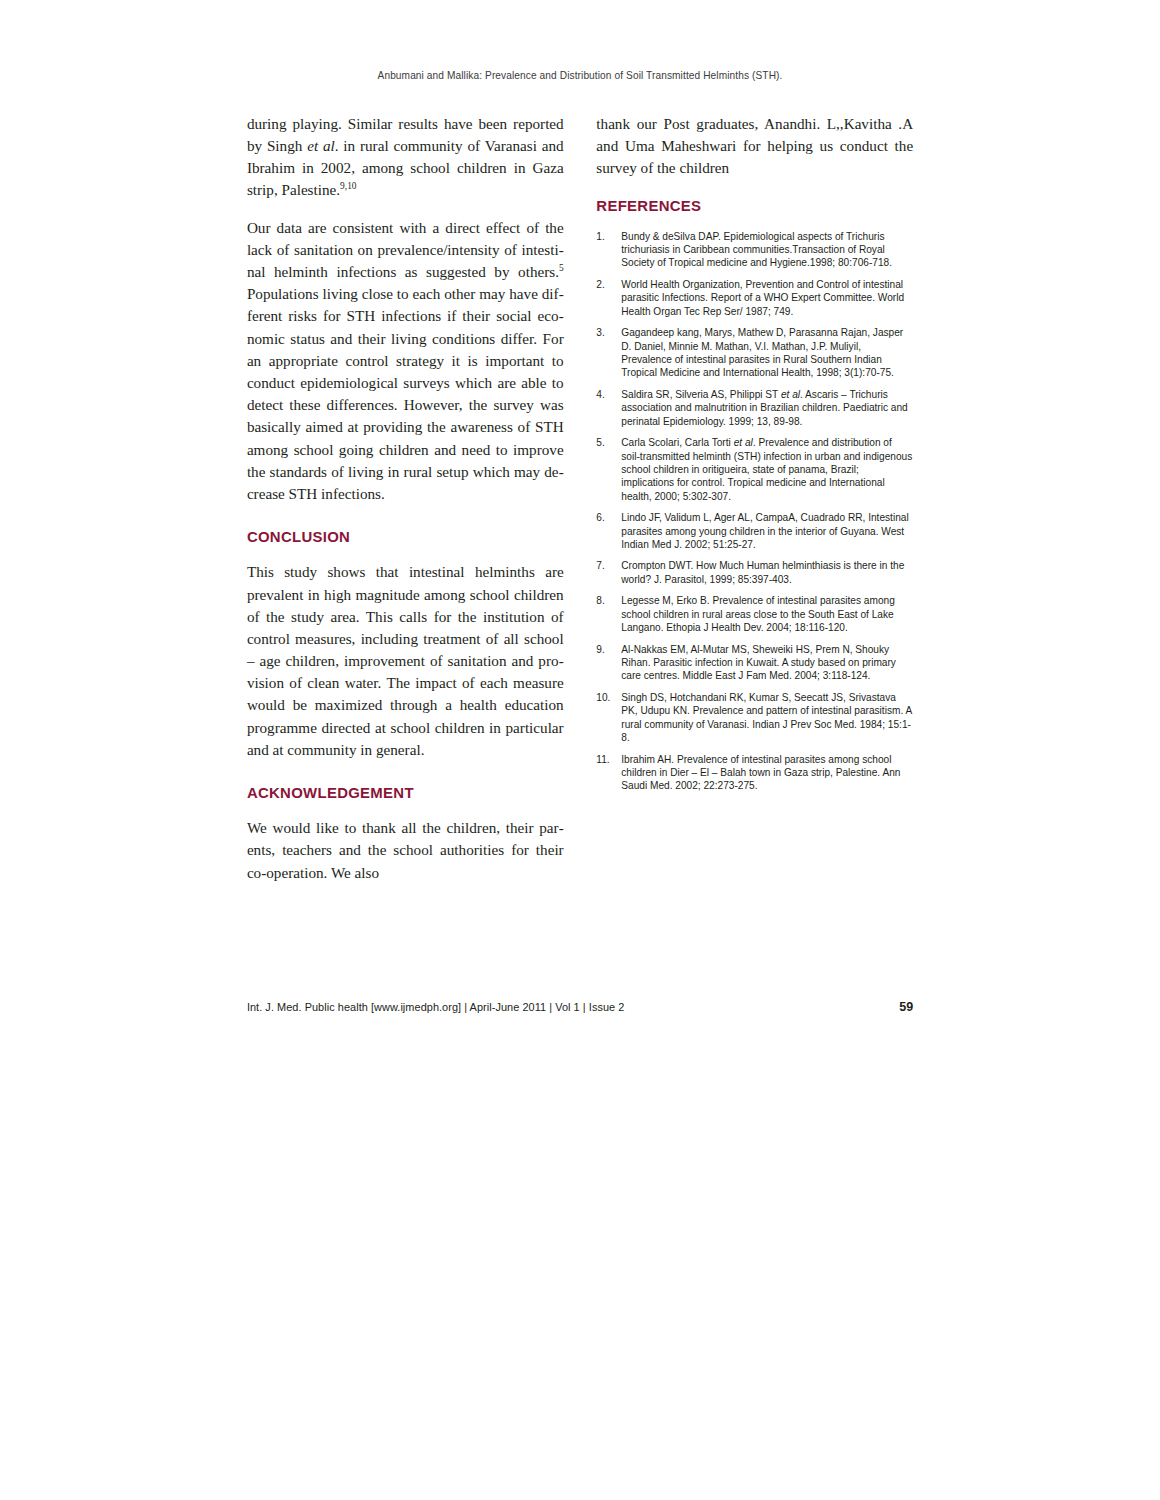Anbumani and Mallika: Prevalence and Distribution of Soil Transmitted Helminths (STH).
during playing. Similar results have been reported by Singh et al. in rural community of Varanasi and Ibrahim in 2002, among school children in Gaza strip, Palestine.9,10
Our data are consistent with a direct effect of the lack of sanitation on prevalence/intensity of intestinal helminth infections as suggested by others.5 Populations living close to each other may have different risks for STH infections if their social economic status and their living conditions differ. For an appropriate control strategy it is important to conduct epidemiological surveys which are able to detect these differences. However, the survey was basically aimed at providing the awareness of STH among school going children and need to improve the standards of living in rural setup which may decrease STH infections.
CONCLUSION
This study shows that intestinal helminths are prevalent in high magnitude among school children of the study area. This calls for the institution of control measures, including treatment of all school – age children, improvement of sanitation and provision of clean water. The impact of each measure would be maximized through a health education programme directed at school children in particular and at community in general.
ACKNOWLEDGEMENT
We would like to thank all the children, their parents, teachers and the school authorities for their co-operation. We also
thank our Post graduates, Anandhi. L,,Kavitha .A and Uma Maheshwari for helping us conduct the survey of the children
REFERENCES
Bundy & deSilva DAP. Epidemiological aspects of Trichuris trichuriasis in Caribbean communities.Transaction of Royal Society of Tropical medicine and Hygiene.1998; 80:706-718.
World Health Organization, Prevention and Control of intestinal parasitic Infections. Report of a WHO Expert Committee. World Health Organ Tec Rep Ser/ 1987; 749.
Gagandeep kang, Marys, Mathew D, Parasanna Rajan, Jasper D. Daniel, Minnie M. Mathan, V.I. Mathan, J.P. Muliyil, Prevalence of intestinal parasites in Rural Southern Indian Tropical Medicine and International Health, 1998; 3(1):70-75.
Saldira SR, Silveria AS, Philippi ST et al. Ascaris – Trichuris association and malnutrition in Brazilian children. Paediatric and perinatal Epidemiology. 1999; 13, 89-98.
Carla Scolari, Carla Torti et al. Prevalence and distribution of soil-transmitted helminth (STH) infection in urban and indigenous school children in oritigueira, state of panama, Brazil; implications for control. Tropical medicine and International health, 2000; 5:302-307.
Lindo JF, Validum L, Ager AL, CampaA, Cuadrado RR, Intestinal parasites among young children in the interior of Guyana. West Indian Med J. 2002; 51:25-27.
Crompton DWT. How Much Human helminthiasis is there in the world? J. Parasitol, 1999; 85:397-403.
Legesse M, Erko B. Prevalence of intestinal parasites among school children in rural areas close to the South East of Lake Langano. Ethopia J Health Dev. 2004; 18:116-120.
Al-Nakkas EM, Al-Mutar MS, Sheweiki HS, Prem N, Shouky Rihan. Parasitic infection in Kuwait. A study based on primary care centres. Middle East J Fam Med. 2004; 3:118-124.
Singh DS, Hotchandani RK, Kumar S, Seecatt JS, Srivastava PK, Udupu KN. Prevalence and pattern of intestinal parasitism. A rural community of Varanasi. Indian J Prev Soc Med. 1984; 15:1-8.
Ibrahim AH. Prevalence of intestinal parasites among school children in Dier – El – Balah town in Gaza strip, Palestine. Ann Saudi Med. 2002; 22:273-275.
Int. J. Med. Public health [www.ijmedph.org] | April-June 2011 | Vol 1 | Issue 2
59